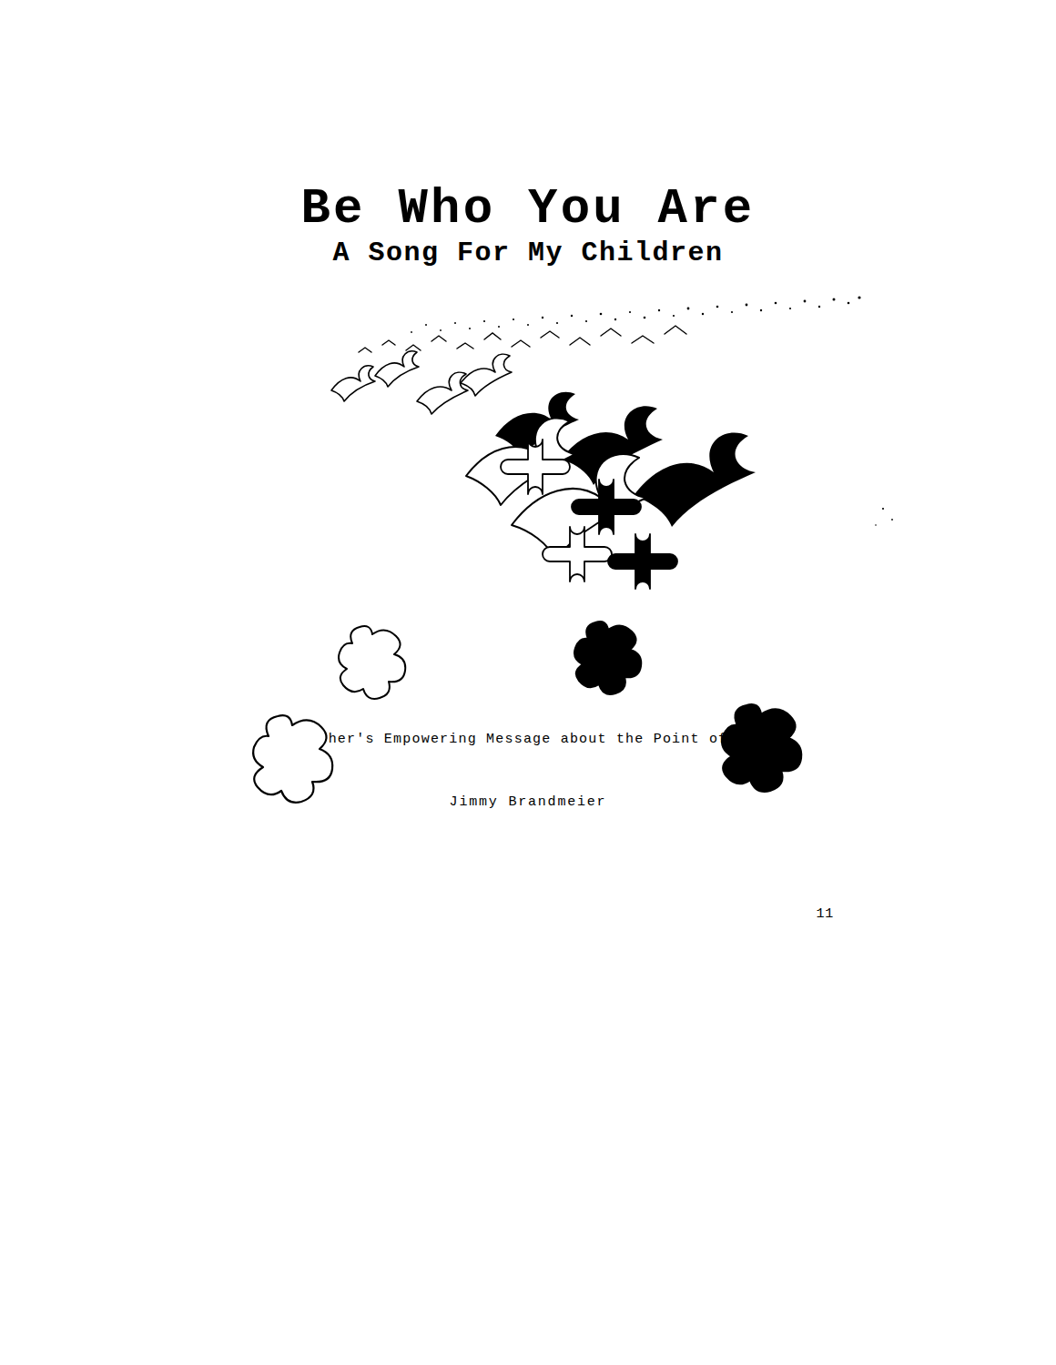Be Who You Are
A Song For My Children
A Father's Empowering Message about the Point of Life
Jimmy Brandmeier
11